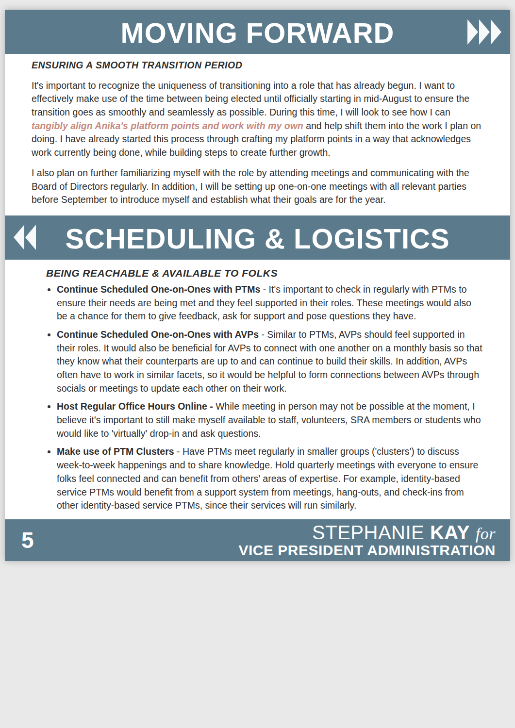Moving Forward
Ensuring a Smooth Transition Period
It's important to recognize the uniqueness of transitioning into a role that has already begun. I want to effectively make use of the time between being elected until officially starting in mid-August to ensure the transition goes as smoothly and seamlessly as possible. During this time, I will look to see how I can tangibly align Anika's platform points and work with my own and help shift them into the work I plan on doing. I have already started this process through crafting my platform points in a way that acknowledges work currently being done, while building steps to create further growth.
I also plan on further familiarizing myself with the role by attending meetings and communicating with the Board of Directors regularly. In addition, I will be setting up one-on-one meetings with all relevant parties before September to introduce myself and establish what their goals are for the year.
Scheduling & Logistics
Being Reachable & Available to Folks
Continue Scheduled One-on-Ones with PTMs - It's important to check in regularly with PTMs to ensure their needs are being met and they feel supported in their roles. These meetings would also be a chance for them to give feedback, ask for support and pose questions they have.
Continue Scheduled One-on-Ones with AVPs - Similar to PTMs, AVPs should feel supported in their roles. It would also be beneficial for AVPs to connect with one another on a monthly basis so that they know what their counterparts are up to and can continue to build their skills. In addition, AVPs often have to work in similar facets, so it would be helpful to form connections between AVPs through socials or meetings to update each other on their work.
Host Regular Office Hours Online - While meeting in person may not be possible at the moment, I believe it's important to still make myself available to staff, volunteers, SRA members or students who would like to 'virtually' drop-in and ask questions.
Make use of PTM Clusters - Have PTMs meet regularly in smaller groups ('clusters') to discuss week-to-week happenings and to share knowledge. Hold quarterly meetings with everyone to ensure folks feel connected and can benefit from others' areas of expertise. For example, identity-based service PTMs would benefit from a support system from meetings, hang-outs, and check-ins from other identity-based service PTMs, since their services will run similarly.
5
STEPHANIE KAY for
Vice President Administration